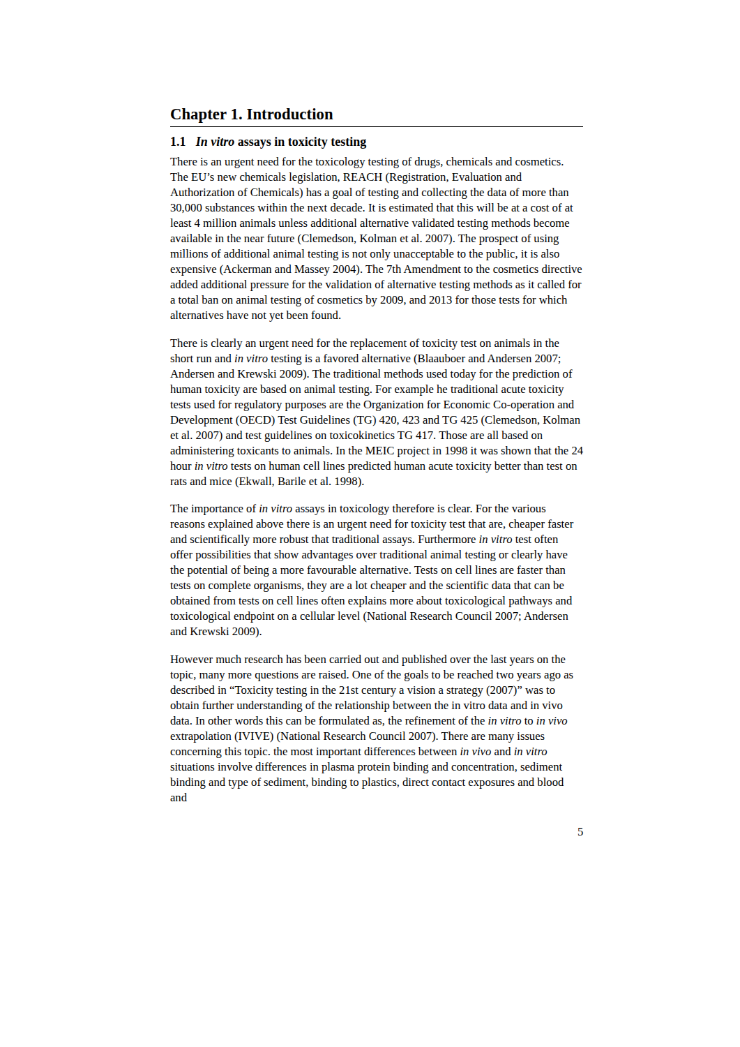Chapter 1. Introduction
1.1 In vitro assays in toxicity testing
There is an urgent need for the toxicology testing of drugs, chemicals and cosmetics. The EU’s new chemicals legislation, REACH (Registration, Evaluation and Authorization of Chemicals) has a goal of testing and collecting the data of more than 30,000 substances within the next decade. It is estimated that this will be at a cost of at least 4 million animals unless additional alternative validated testing methods become available in the near future (Clemedson, Kolman et al. 2007). The prospect of using millions of additional animal testing is not only unacceptable to the public, it is also expensive (Ackerman and Massey 2004). The 7th Amendment to the cosmetics directive added additional pressure for the validation of alternative testing methods as it called for a total ban on animal testing of cosmetics by 2009, and 2013 for those tests for which alternatives have not yet been found.
There is clearly an urgent need for the replacement of toxicity test on animals in the short run and in vitro testing is a favored alternative (Blaauboer and Andersen 2007; Andersen and Krewski 2009). The traditional methods used today for the prediction of human toxicity are based on animal testing. For example he traditional acute toxicity tests used for regulatory purposes are the Organization for Economic Co-operation and Development (OECD) Test Guidelines (TG) 420, 423 and TG 425 (Clemedson, Kolman et al. 2007) and test guidelines on toxicokinetics TG 417. Those are all based on administering toxicants to animals. In the MEIC project in 1998 it was shown that the 24 hour in vitro tests on human cell lines predicted human acute toxicity better than test on rats and mice (Ekwall, Barile et al. 1998).
The importance of in vitro assays in toxicology therefore is clear. For the various reasons explained above there is an urgent need for toxicity test that are, cheaper faster and scientifically more robust that traditional assays. Furthermore in vitro test often offer possibilities that show advantages over traditional animal testing or clearly have the potential of being a more favourable alternative. Tests on cell lines are faster than tests on complete organisms, they are a lot cheaper and the scientific data that can be obtained from tests on cell lines often explains more about toxicological pathways and toxicological endpoint on a cellular level (National Research Council 2007; Andersen and Krewski 2009).
However much research has been carried out and published over the last years on the topic, many more questions are raised. One of the goals to be reached two years ago as described in “Toxicity testing in the 21st century a vision a strategy (2007)” was to obtain further understanding of the relationship between the in vitro data and in vivo data. In other words this can be formulated as, the refinement of the in vitro to in vivo extrapolation (IVIVE) (National Research Council 2007). There are many issues concerning this topic. the most important differences between in vivo and in vitro situations involve differences in plasma protein binding and concentration, sediment binding and type of sediment, binding to plastics, direct contact exposures and blood and
5